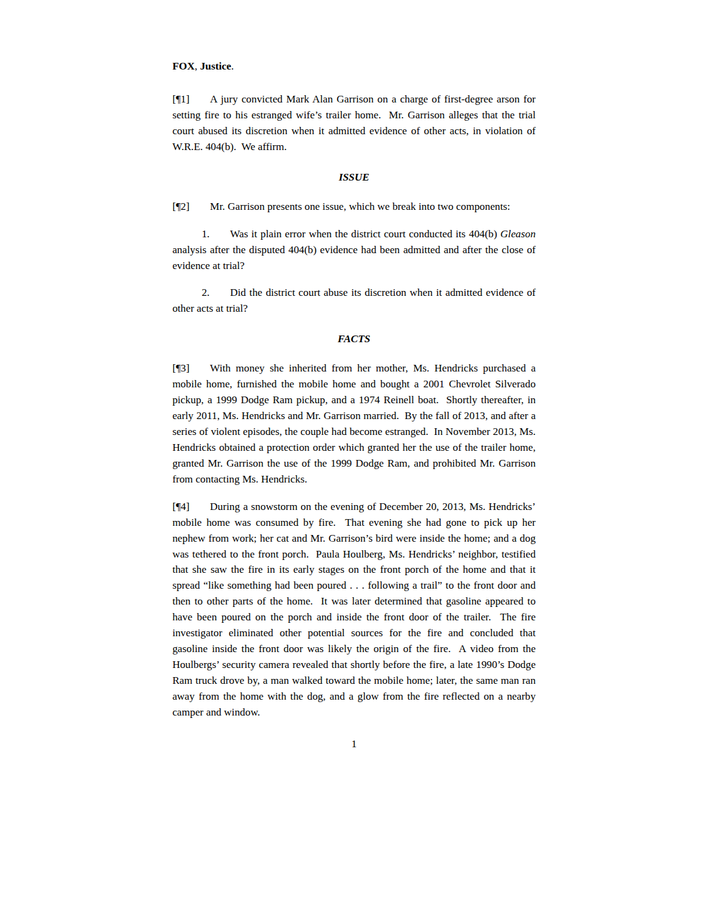FOX, Justice.
[¶1] A jury convicted Mark Alan Garrison on a charge of first-degree arson for setting fire to his estranged wife’s trailer home. Mr. Garrison alleges that the trial court abused its discretion when it admitted evidence of other acts, in violation of W.R.E. 404(b). We affirm.
ISSUE
[¶2] Mr. Garrison presents one issue, which we break into two components:
1. Was it plain error when the district court conducted its 404(b) Gleason analysis after the disputed 404(b) evidence had been admitted and after the close of evidence at trial?
2. Did the district court abuse its discretion when it admitted evidence of other acts at trial?
FACTS
[¶3] With money she inherited from her mother, Ms. Hendricks purchased a mobile home, furnished the mobile home and bought a 2001 Chevrolet Silverado pickup, a 1999 Dodge Ram pickup, and a 1974 Reinell boat. Shortly thereafter, in early 2011, Ms. Hendricks and Mr. Garrison married. By the fall of 2013, and after a series of violent episodes, the couple had become estranged. In November 2013, Ms. Hendricks obtained a protection order which granted her the use of the trailer home, granted Mr. Garrison the use of the 1999 Dodge Ram, and prohibited Mr. Garrison from contacting Ms. Hendricks.
[¶4] During a snowstorm on the evening of December 20, 2013, Ms. Hendricks’ mobile home was consumed by fire. That evening she had gone to pick up her nephew from work; her cat and Mr. Garrison’s bird were inside the home; and a dog was tethered to the front porch. Paula Houlberg, Ms. Hendricks’ neighbor, testified that she saw the fire in its early stages on the front porch of the home and that it spread “like something had been poured . . . following a trail” to the front door and then to other parts of the home. It was later determined that gasoline appeared to have been poured on the porch and inside the front door of the trailer. The fire investigator eliminated other potential sources for the fire and concluded that gasoline inside the front door was likely the origin of the fire. A video from the Houlbergs’ security camera revealed that shortly before the fire, a late 1990’s Dodge Ram truck drove by, a man walked toward the mobile home; later, the same man ran away from the home with the dog, and a glow from the fire reflected on a nearby camper and window.
1